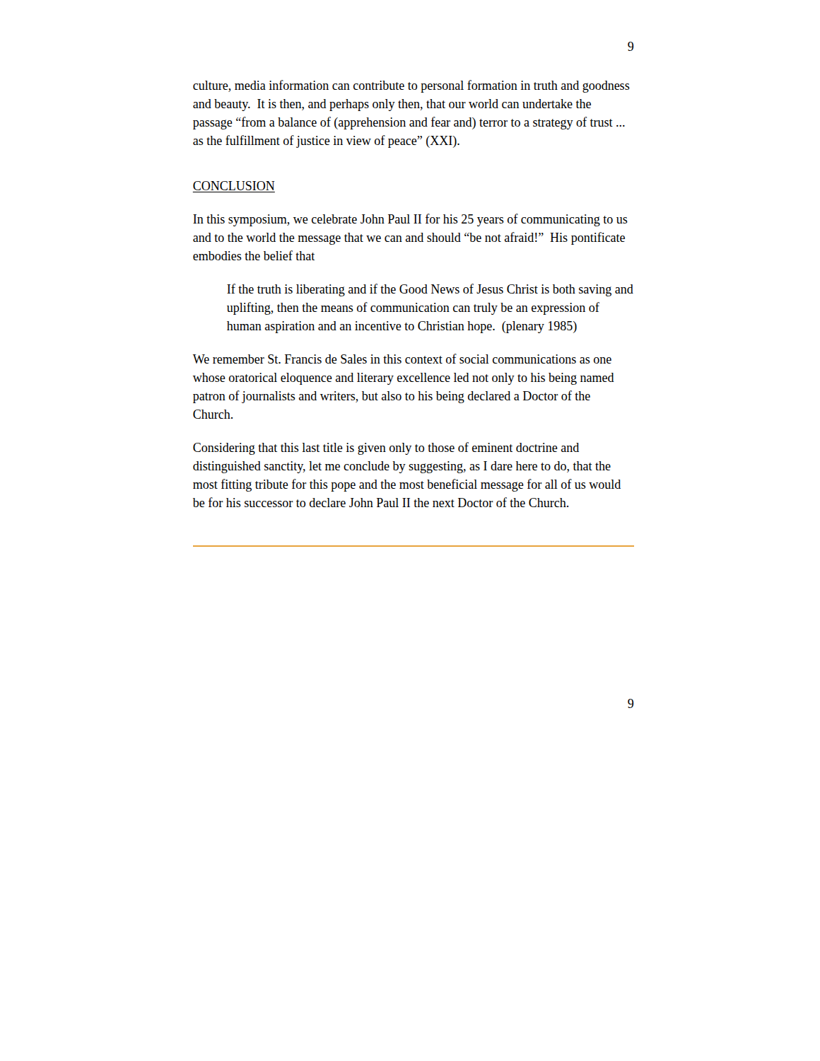9
culture, media information can contribute to personal formation in truth and goodness and beauty. It is then, and perhaps only then, that our world can undertake the passage “from a balance of (apprehension and fear and) terror to a strategy of trust ... as the fulfillment of justice in view of peace” (XXI).
CONCLUSION
In this symposium, we celebrate John Paul II for his 25 years of communicating to us and to the world the message that we can and should “be not afraid!” His pontificate embodies the belief that
If the truth is liberating and if the Good News of Jesus Christ is both saving and uplifting, then the means of communication can truly be an expression of human aspiration and an incentive to Christian hope. (plenary 1985)
We remember St. Francis de Sales in this context of social communications as one whose oratorical eloquence and literary excellence led not only to his being named patron of journalists and writers, but also to his being declared a Doctor of the Church.
Considering that this last title is given only to those of eminent doctrine and distinguished sanctity, let me conclude by suggesting, as I dare here to do, that the most fitting tribute for this pope and the most beneficial message for all of us would be for his successor to declare John Paul II the next Doctor of the Church.
9